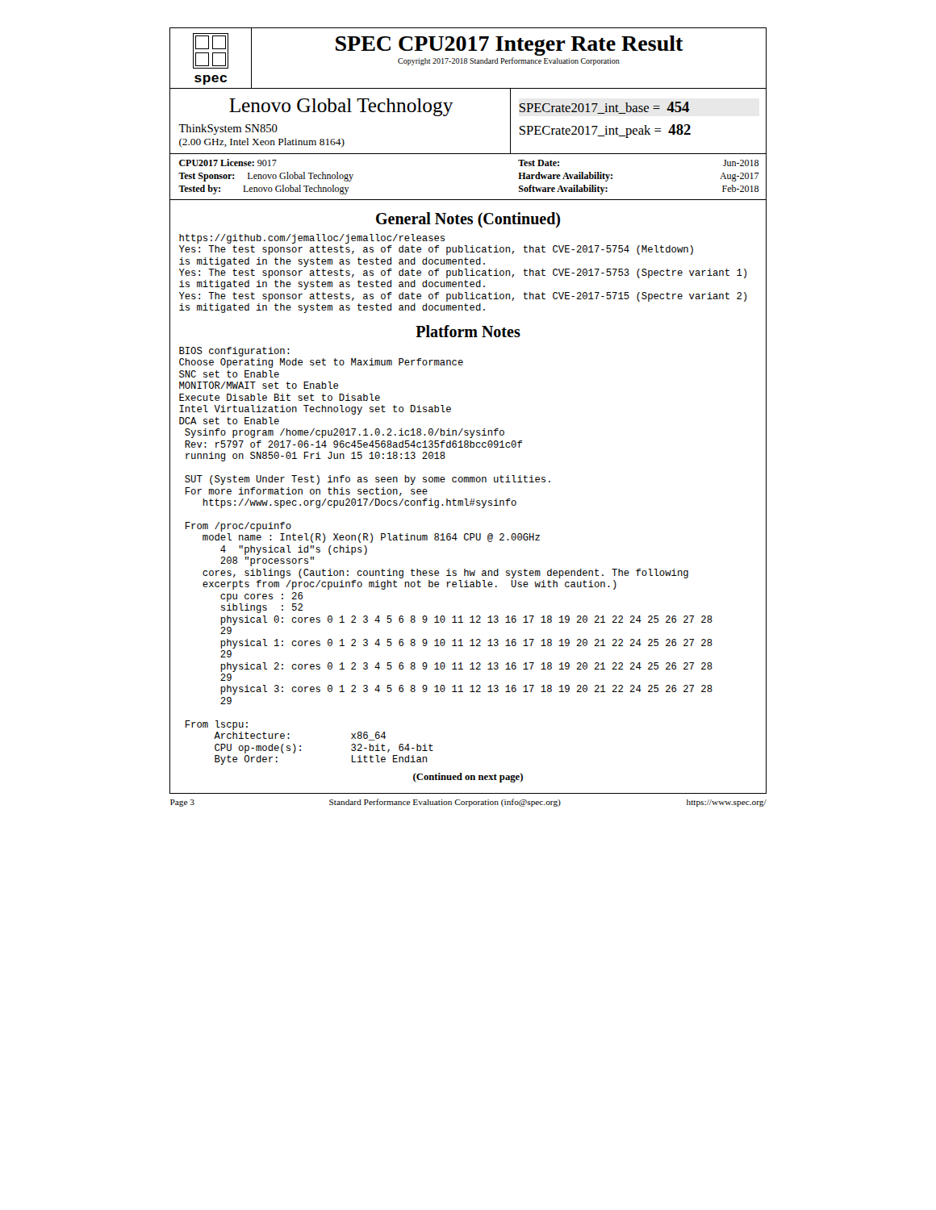spec
SPEC CPU2017 Integer Rate Result
Copyright 2017-2018 Standard Performance Evaluation Corporation
Lenovo Global Technology
ThinkSystem SN850
(2.00 GHz, Intel Xeon Platinum 8164)
SPECrate2017_int_base = 454
SPECrate2017_int_peak = 482
CPU2017 License: 9017
Test Sponsor: Lenovo Global Technology
Tested by: Lenovo Global Technology
Test Date: Jun-2018
Hardware Availability: Aug-2017
Software Availability: Feb-2018
General Notes (Continued)
https://github.com/jemalloc/jemalloc/releases
Yes: The test sponsor attests, as of date of publication, that CVE-2017-5754 (Meltdown)
is mitigated in the system as tested and documented.
Yes: The test sponsor attests, as of date of publication, that CVE-2017-5753 (Spectre variant 1)
is mitigated in the system as tested and documented.
Yes: The test sponsor attests, as of date of publication, that CVE-2017-5715 (Spectre variant 2)
is mitigated in the system as tested and documented.
Platform Notes
BIOS configuration:
Choose Operating Mode set to Maximum Performance
SNC set to Enable
MONITOR/MWAIT set to Enable
Execute Disable Bit set to Disable
Intel Virtualization Technology set to Disable
DCA set to Enable
 Sysinfo program /home/cpu2017.1.0.2.ic18.0/bin/sysinfo
 Rev: r5797 of 2017-06-14 96c45e4568ad54c135fd618bcc091c0f
 running on SN850-01 Fri Jun 15 10:18:13 2018

 SUT (System Under Test) info as seen by some common utilities.
 For more information on this section, see
    https://www.spec.org/cpu2017/Docs/config.html#sysinfo

 From /proc/cpuinfo
    model name : Intel(R) Xeon(R) Platinum 8164 CPU @ 2.00GHz
       4  "physical id"s (chips)
       208 "processors"
    cores, siblings (Caution: counting these is hw and system dependent. The following
    excerpts from /proc/cpuinfo might not be reliable.  Use with caution.)
       cpu cores : 26
       siblings  : 52
       physical 0: cores 0 1 2 3 4 5 6 8 9 10 11 12 13 16 17 18 19 20 21 22 24 25 26 27 28
       29
       physical 1: cores 0 1 2 3 4 5 6 8 9 10 11 12 13 16 17 18 19 20 21 22 24 25 26 27 28
       29
       physical 2: cores 0 1 2 3 4 5 6 8 9 10 11 12 13 16 17 18 19 20 21 22 24 25 26 27 28
       29
       physical 3: cores 0 1 2 3 4 5 6 8 9 10 11 12 13 16 17 18 19 20 21 22 24 25 26 27 28
       29

 From lscpu:
      Architecture:          x86_64
      CPU op-mode(s):        32-bit, 64-bit
      Byte Order:            Little Endian
(Continued on next page)
Page 3
Standard Performance Evaluation Corporation (info@spec.org)
https://www.spec.org/